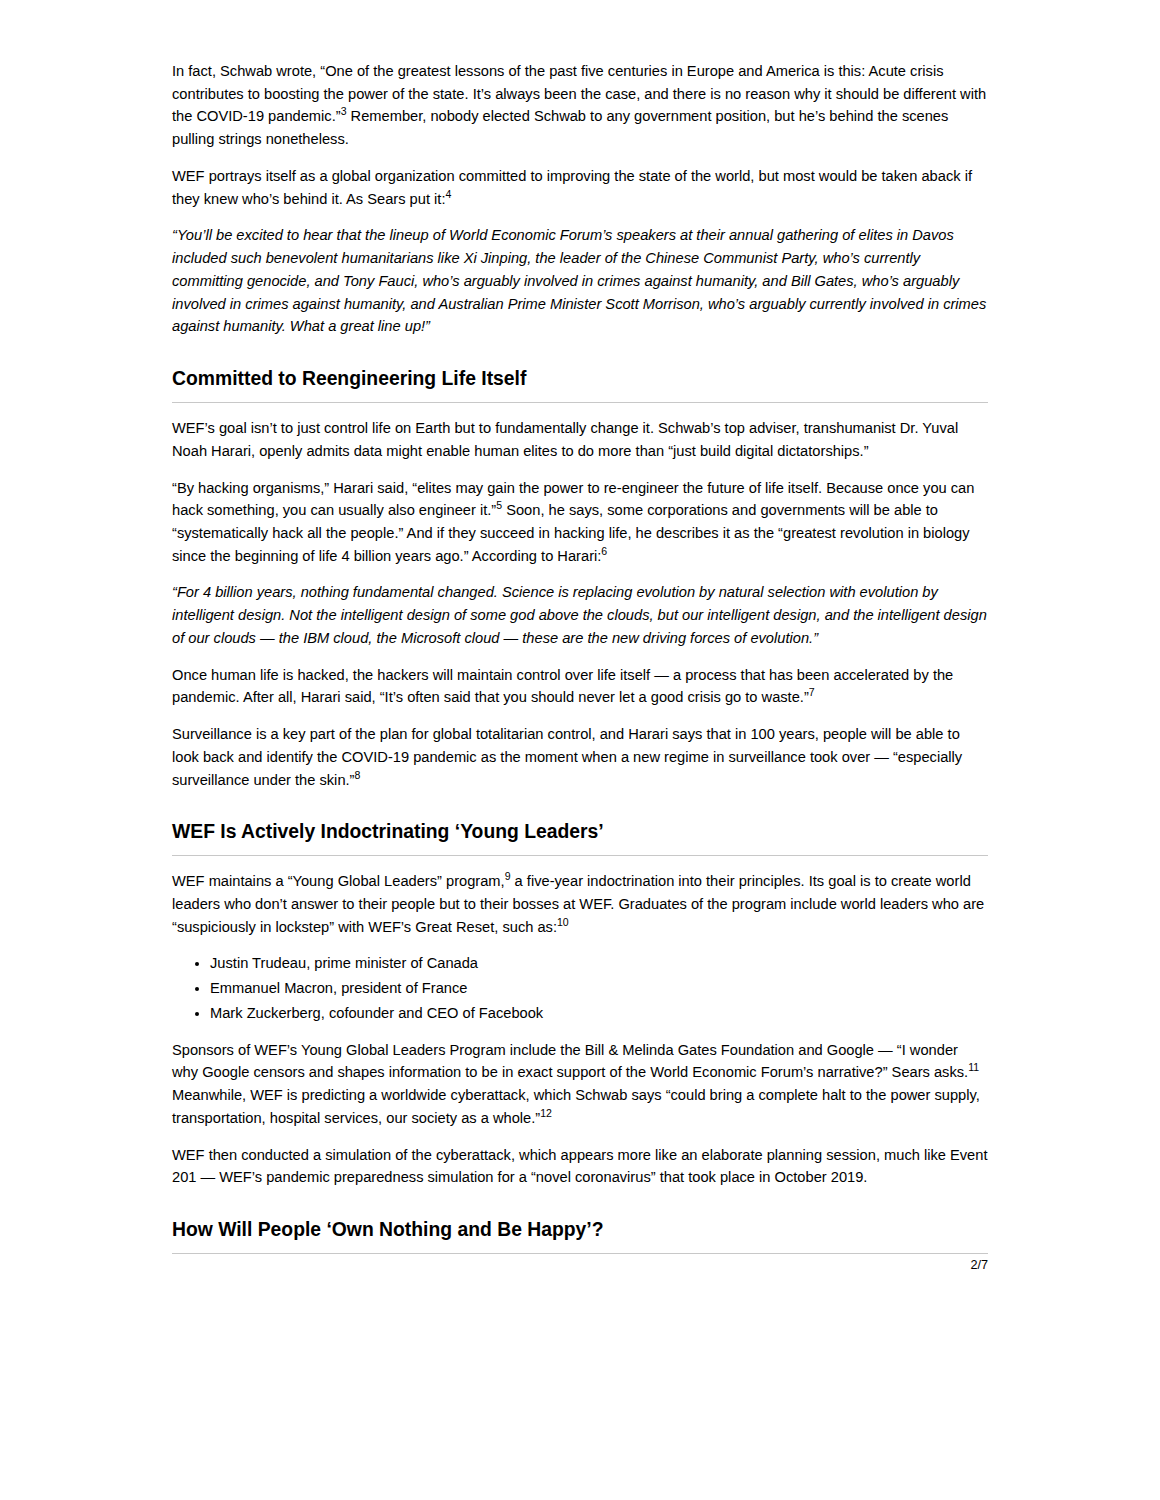In fact, Schwab wrote, “One of the greatest lessons of the past five centuries in Europe and America is this: Acute crisis contributes to boosting the power of the state. It’s always been the case, and there is no reason why it should be different with the COVID-19 pandemic.”3 Remember, nobody elected Schwab to any government position, but he’s behind the scenes pulling strings nonetheless.
WEF portrays itself as a global organization committed to improving the state of the world, but most would be taken aback if they knew who’s behind it. As Sears put it:4
“You’ll be excited to hear that the lineup of World Economic Forum’s speakers at their annual gathering of elites in Davos included such benevolent humanitarians like Xi Jinping, the leader of the Chinese Communist Party, who’s currently committing genocide, and Tony Fauci, who’s arguably involved in crimes against humanity, and Bill Gates, who’s arguably involved in crimes against humanity, and Australian Prime Minister Scott Morrison, who’s arguably currently involved in crimes against humanity. What a great line up!”
Committed to Reengineering Life Itself
WEF’s goal isn’t to just control life on Earth but to fundamentally change it. Schwab’s top adviser, transhumanist Dr. Yuval Noah Harari, openly admits data might enable human elites to do more than “just build digital dictatorships.”
“By hacking organisms,” Harari said, “elites may gain the power to re-engineer the future of life itself. Because once you can hack something, you can usually also engineer it.”5 Soon, he says, some corporations and governments will be able to “systematically hack all the people.” And if they succeed in hacking life, he describes it as the “greatest revolution in biology since the beginning of life 4 billion years ago.” According to Harari:6
“For 4 billion years, nothing fundamental changed. Science is replacing evolution by natural selection with evolution by intelligent design. Not the intelligent design of some god above the clouds, but our intelligent design, and the intelligent design of our clouds — the IBM cloud, the Microsoft cloud — these are the new driving forces of evolution.”
Once human life is hacked, the hackers will maintain control over life itself — a process that has been accelerated by the pandemic. After all, Harari said, “It’s often said that you should never let a good crisis go to waste.”7
Surveillance is a key part of the plan for global totalitarian control, and Harari says that in 100 years, people will be able to look back and identify the COVID-19 pandemic as the moment when a new regime in surveillance took over — “especially surveillance under the skin.”8
WEF Is Actively Indoctrinating ‘Young Leaders’
WEF maintains a “Young Global Leaders” program,9 a five-year indoctrination into their principles. Its goal is to create world leaders who don’t answer to their people but to their bosses at WEF. Graduates of the program include world leaders who are “suspiciously in lockstep” with WEF’s Great Reset, such as:10
Justin Trudeau, prime minister of Canada
Emmanuel Macron, president of France
Mark Zuckerberg, cofounder and CEO of Facebook
Sponsors of WEF’s Young Global Leaders Program include the Bill & Melinda Gates Foundation and Google — “I wonder why Google censors and shapes information to be in exact support of the World Economic Forum’s narrative?” Sears asks.11 Meanwhile, WEF is predicting a worldwide cyberattack, which Schwab says “could bring a complete halt to the power supply, transportation, hospital services, our society as a whole.”12
WEF then conducted a simulation of the cyberattack, which appears more like an elaborate planning session, much like Event 201 — WEF’s pandemic preparedness simulation for a “novel coronavirus” that took place in October 2019.
How Will People ‘Own Nothing and Be Happy’?
2/7